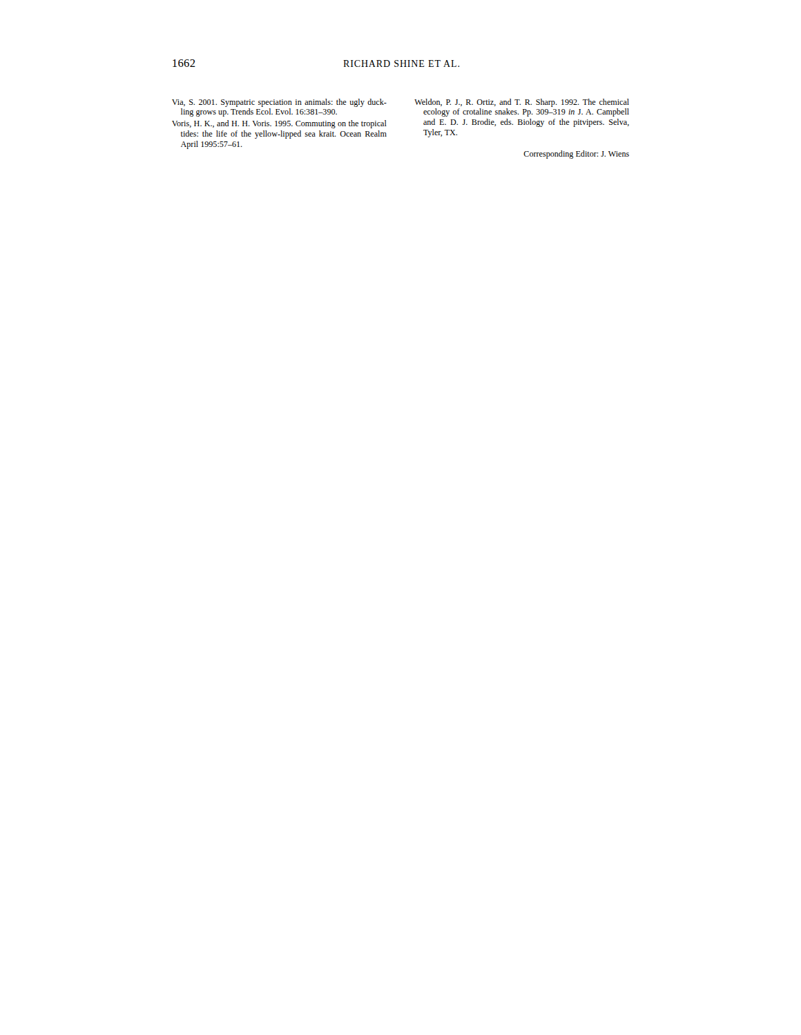1662
RICHARD SHINE ET AL.
Via, S. 2001. Sympatric speciation in animals: the ugly duckling grows up. Trends Ecol. Evol. 16:381–390.
Voris, H. K., and H. H. Voris. 1995. Commuting on the tropical tides: the life of the yellow-lipped sea krait. Ocean Realm April 1995:57–61.
Weldon, P. J., R. Ortiz, and T. R. Sharp. 1992. The chemical ecology of crotaline snakes. Pp. 309–319 in J. A. Campbell and E. D. J. Brodie, eds. Biology of the pitvipers. Selva, Tyler, TX.
Corresponding Editor: J. Wiens